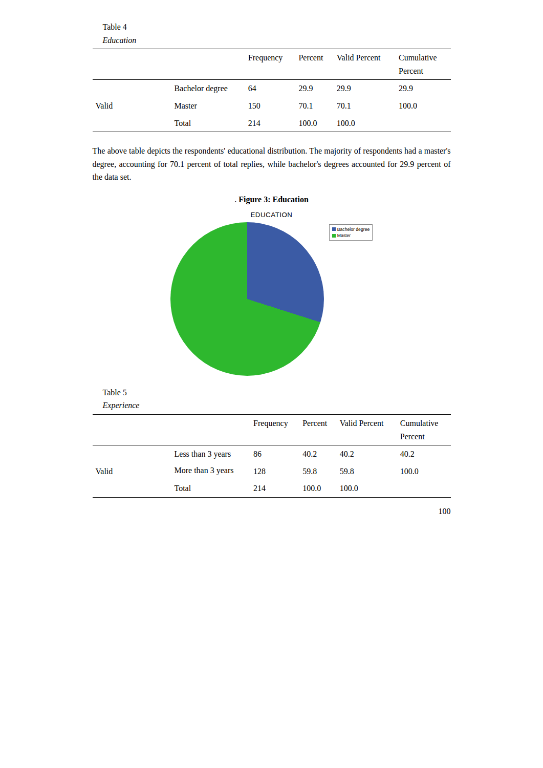Table 4
Education
| | | Frequency | Percent | Valid Percent | Cumulative Percent |
| --- | --- | --- | --- | --- | --- |
| | Bachelor degree | 64 | 29.9 | 29.9 | 29.9 |
| Valid | Master | 150 | 70.1 | 70.1 | 100.0 |
| | Total | 214 | 100.0 | 100.0 | |
The above table depicts the respondents' educational distribution. The majority of respondents had a master's degree, accounting for 70.1 percent of total replies, while bachelor's degrees accounted for 29.9 percent of the data set.
. Figure 3: Education
EDUCATION
Bachelor degree
Master
Table 5
Experience
| | | Frequency | Percent | Valid Percent | Cumulative Percent |
| --- | --- | --- | --- | --- | --- |
| | Less than 3 years | 86 | 40.2 | 40.2 | 40.2 |
| Valid | More than 3 years | 128 | 59.8 | 59.8 | 100.0 |
| | Total | 214 | 100.0 | 100.0 | |
100